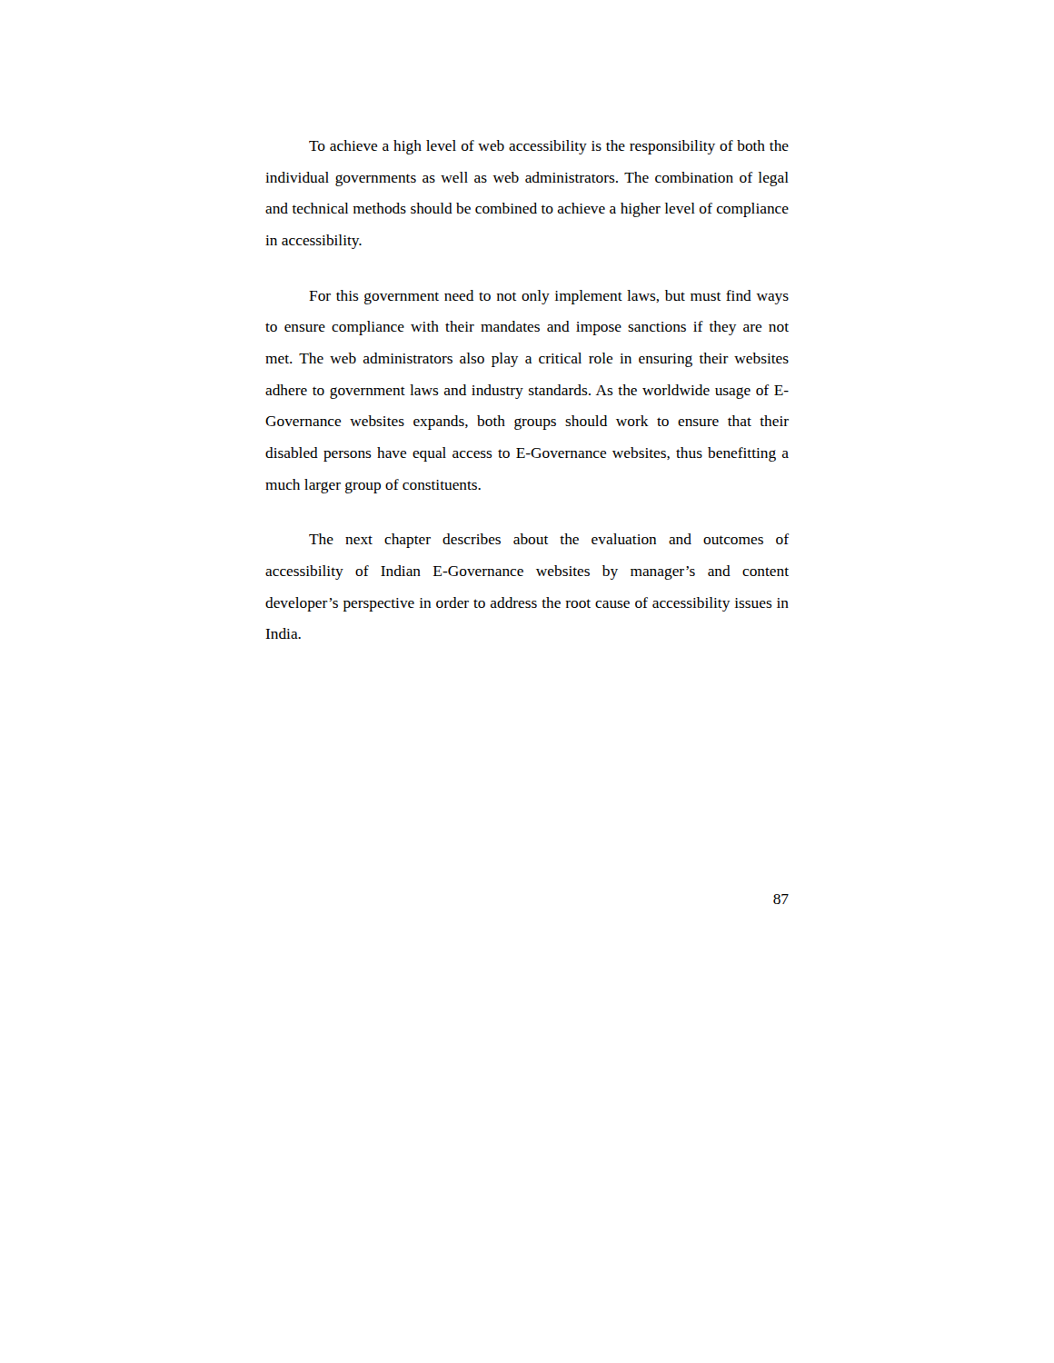To achieve a high level of web accessibility is the responsibility of both the individual governments as well as web administrators. The combination of legal and technical methods should be combined to achieve a higher level of compliance in accessibility.
For this government need to not only implement laws, but must find ways to ensure compliance with their mandates and impose sanctions if they are not met. The web administrators also play a critical role in ensuring their websites adhere to government laws and industry standards. As the worldwide usage of E-Governance websites expands, both groups should work to ensure that their disabled persons have equal access to E-Governance websites, thus benefitting a much larger group of constituents.
The next chapter describes about the evaluation and outcomes of accessibility of Indian E-Governance websites by manager’s and content developer’s perspective in order to address the root cause of accessibility issues in India.
87